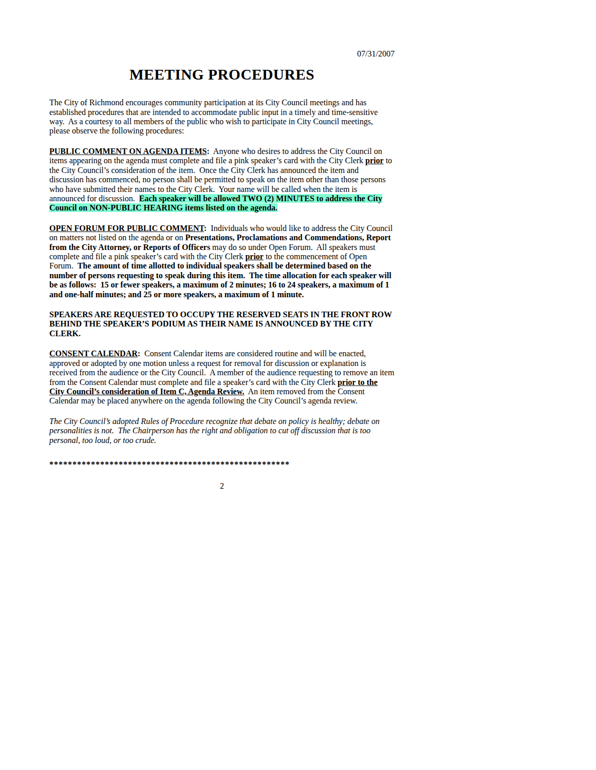07/31/2007
MEETING PROCEDURES
The City of Richmond encourages community participation at its City Council meetings and has established procedures that are intended to accommodate public input in a timely and time-sensitive way. As a courtesy to all members of the public who wish to participate in City Council meetings, please observe the following procedures:
PUBLIC COMMENT ON AGENDA ITEMS: Anyone who desires to address the City Council on items appearing on the agenda must complete and file a pink speaker’s card with the City Clerk prior to the City Council’s consideration of the item. Once the City Clerk has announced the item and discussion has commenced, no person shall be permitted to speak on the item other than those persons who have submitted their names to the City Clerk. Your name will be called when the item is announced for discussion. Each speaker will be allowed TWO (2) MINUTES to address the City Council on NON-PUBLIC HEARING items listed on the agenda.
OPEN FORUM FOR PUBLIC COMMENT: Individuals who would like to address the City Council on matters not listed on the agenda or on Presentations, Proclamations and Commendations, Report from the City Attorney, or Reports of Officers may do so under Open Forum. All speakers must complete and file a pink speaker’s card with the City Clerk prior to the commencement of Open Forum. The amount of time allotted to individual speakers shall be determined based on the number of persons requesting to speak during this item. The time allocation for each speaker will be as follows: 15 or fewer speakers, a maximum of 2 minutes; 16 to 24 speakers, a maximum of 1 and one-half minutes; and 25 or more speakers, a maximum of 1 minute.
SPEAKERS ARE REQUESTED TO OCCUPY THE RESERVED SEATS IN THE FRONT ROW BEHIND THE SPEAKER’S PODIUM AS THEIR NAME IS ANNOUNCED BY THE CITY CLERK.
CONSENT CALENDAR: Consent Calendar items are considered routine and will be enacted, approved or adopted by one motion unless a request for removal for discussion or explanation is received from the audience or the City Council. A member of the audience requesting to remove an item from the Consent Calendar must complete and file a speaker’s card with the City Clerk prior to the City Council’s consideration of Item C, Agenda Review. An item removed from the Consent Calendar may be placed anywhere on the agenda following the City Council’s agenda review.
The City Council’s adopted Rules of Procedure recognize that debate on policy is healthy; debate on personalities is not. The Chairperson has the right and obligation to cut off discussion that is too personal, too loud, or too crude.
****************************************************
2